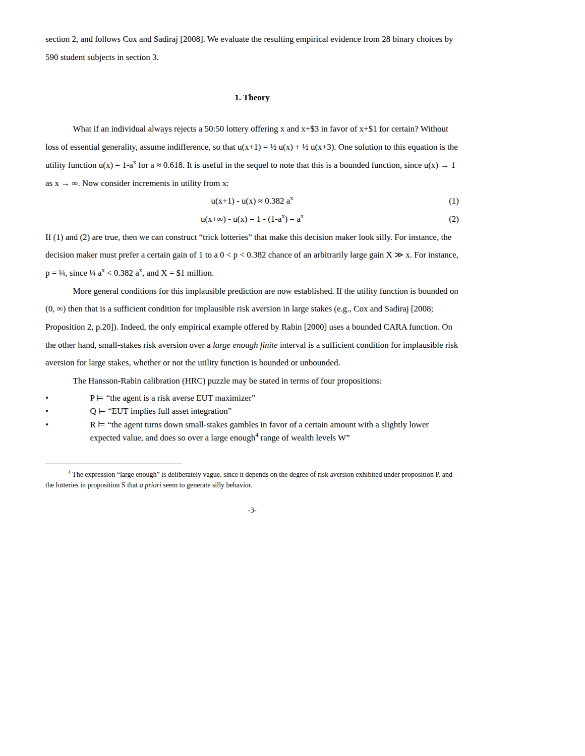section 2, and follows Cox and Sadiraj [2008]. We evaluate the resulting empirical evidence from 28 binary choices by 590 student subjects in section 3.
1. Theory
What if an individual always rejects a 50:50 lottery offering x and x+$3 in favor of x+$1 for certain? Without loss of essential generality, assume indifference, so that u(x+1) = ½ u(x) + ½ u(x+3). One solution to this equation is the utility function u(x) = 1-ax for a ≈ 0.618. It is useful in the sequel to note that this is a bounded function, since u(x) → 1 as x → ∞. Now consider increments in utility from x:
u(x+1) - u(x) ≈ 0.382 ax(1) u(x+∞) - u(x) = 1 - (1-ax) = ax(2)
If (1) and (2) are true, then we can construct “trick lotteries” that make this decision maker look silly. For instance, the decision maker must prefer a certain gain of 1 to a 0 < p < 0.382 chance of an arbitrarily large gain X ≫ x. For instance, p = ¼, since ¼ ax < 0.382 ax, and X = $1 million.
More general conditions for this implausible prediction are now established. If the utility function is bounded on (0, ∞) then that is a sufficient condition for implausible risk aversion in large stakes (e.g., Cox and Sadiraj [2008; Proposition 2, p.20]). Indeed, the only empirical example offered by Rabin [2000] uses a bounded CARA function. On the other hand, small-stakes risk aversion over a large enough finite interval is a sufficient condition for implausible risk aversion for large stakes, whether or not the utility function is bounded or unbounded.
The Hansson-Rabin calibration (HRC) puzzle may be stated in terms of four propositions:
•P ⊨ “the agent is a risk averse EUT maximizer”
•Q ⊨ “EUT implies full asset integration”
•R ⊨ “the agent turns down small-stakes gambles in favor of a certain amount with a slightly lower expected value, and does so over a large enough4 range of wealth levels W”
4 The expression “large enough” is deliberately vague, since it depends on the degree of risk aversion exhibited under proposition P, and the lotteries in proposition S that a priori seem to generate silly behavior.
-3-